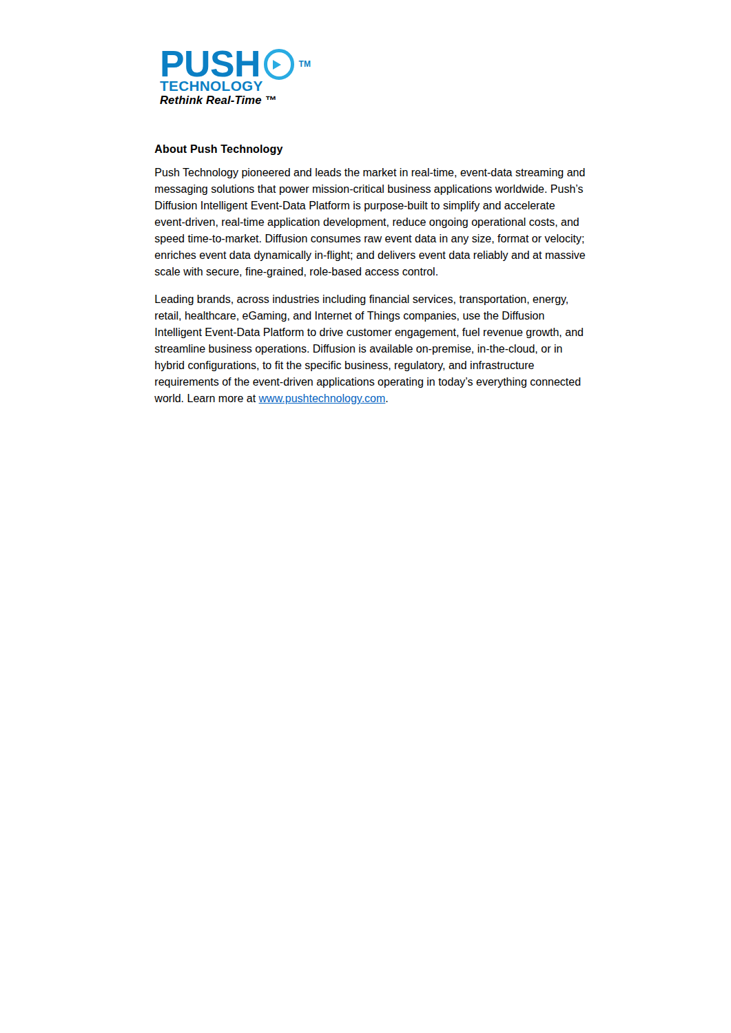PUSH TM
TECHNOLOGY
Rethink Real-Time ™
About Push Technology
Push Technology pioneered and leads the market in real-time, event-data streaming and messaging solutions that power mission-critical business applications worldwide. Push’s Diffusion Intelligent Event-Data Platform is purpose-built to simplify and accelerate event-driven, real-time application development, reduce ongoing operational costs, and speed time-to-market. Diffusion consumes raw event data in any size, format or velocity; enriches event data dynamically in-flight; and delivers event data reliably and at massive scale with secure, fine-grained, role-based access control.
Leading brands, across industries including financial services, transportation, energy, retail, healthcare, eGaming, and Internet of Things companies, use the Diffusion Intelligent Event-Data Platform to drive customer engagement, fuel revenue growth, and streamline business operations. Diffusion is available on-premise, in-the-cloud, or in hybrid configurations, to fit the specific business, regulatory, and infrastructure requirements of the event-driven applications operating in today’s everything connected world. Learn more at www.pushtechnology.com.